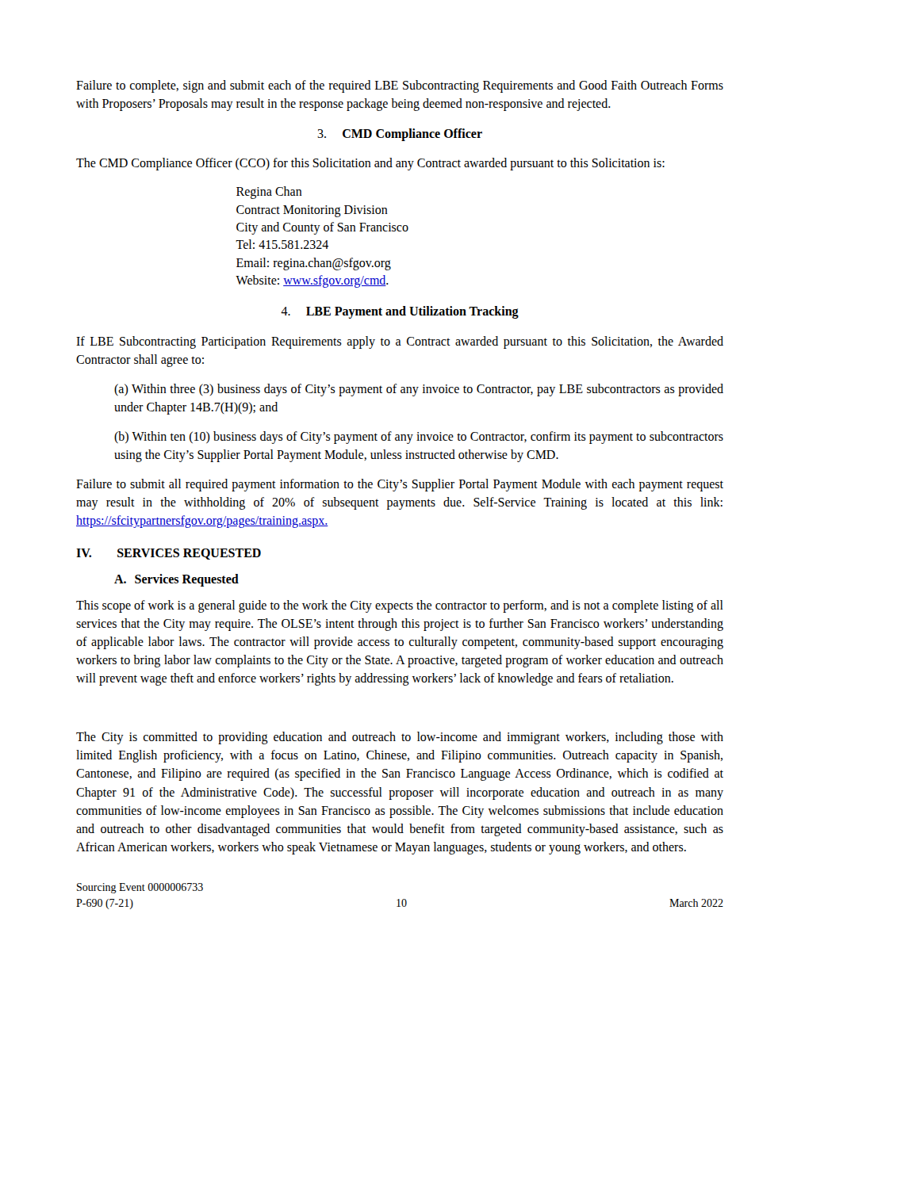Failure to complete, sign and submit each of the required LBE Subcontracting Requirements and Good Faith Outreach Forms with Proposers’ Proposals may result in the response package being deemed non-responsive and rejected.
3. CMD Compliance Officer
The CMD Compliance Officer (CCO) for this Solicitation and any Contract awarded pursuant to this Solicitation is:
Regina Chan
Contract Monitoring Division
City and County of San Francisco
Tel: 415.581.2324
Email: regina.chan@sfgov.org
Website: www.sfgov.org/cmd.
4. LBE Payment and Utilization Tracking
If LBE Subcontracting Participation Requirements apply to a Contract awarded pursuant to this Solicitation, the Awarded Contractor shall agree to:
(a) Within three (3) business days of City’s payment of any invoice to Contractor, pay LBE subcontractors as provided under Chapter 14B.7(H)(9); and
(b) Within ten (10) business days of City’s payment of any invoice to Contractor, confirm its payment to subcontractors using the City’s Supplier Portal Payment Module, unless instructed otherwise by CMD.
Failure to submit all required payment information to the City’s Supplier Portal Payment Module with each payment request may result in the withholding of 20% of subsequent payments due. Self-Service Training is located at this link: https://sfcitypartnersfgov.org/pages/training.aspx.
IV. SERVICES REQUESTED
A. Services Requested
This scope of work is a general guide to the work the City expects the contractor to perform, and is not a complete listing of all services that the City may require. The OLSE’s intent through this project is to further San Francisco workers’ understanding of applicable labor laws. The contractor will provide access to culturally competent, community-based support encouraging workers to bring labor law complaints to the City or the State. A proactive, targeted program of worker education and outreach will prevent wage theft and enforce workers’ rights by addressing workers’ lack of knowledge and fears of retaliation.
The City is committed to providing education and outreach to low-income and immigrant workers, including those with limited English proficiency, with a focus on Latino, Chinese, and Filipino communities. Outreach capacity in Spanish, Cantonese, and Filipino are required (as specified in the San Francisco Language Access Ordinance, which is codified at Chapter 91 of the Administrative Code). The successful proposer will incorporate education and outreach in as many communities of low-income employees in San Francisco as possible. The City welcomes submissions that include education and outreach to other disadvantaged communities that would benefit from targeted community-based assistance, such as African American workers, workers who speak Vietnamese or Mayan languages, students or young workers, and others.
Sourcing Event 0000006733
P-690 (7-21) 10 March 2022